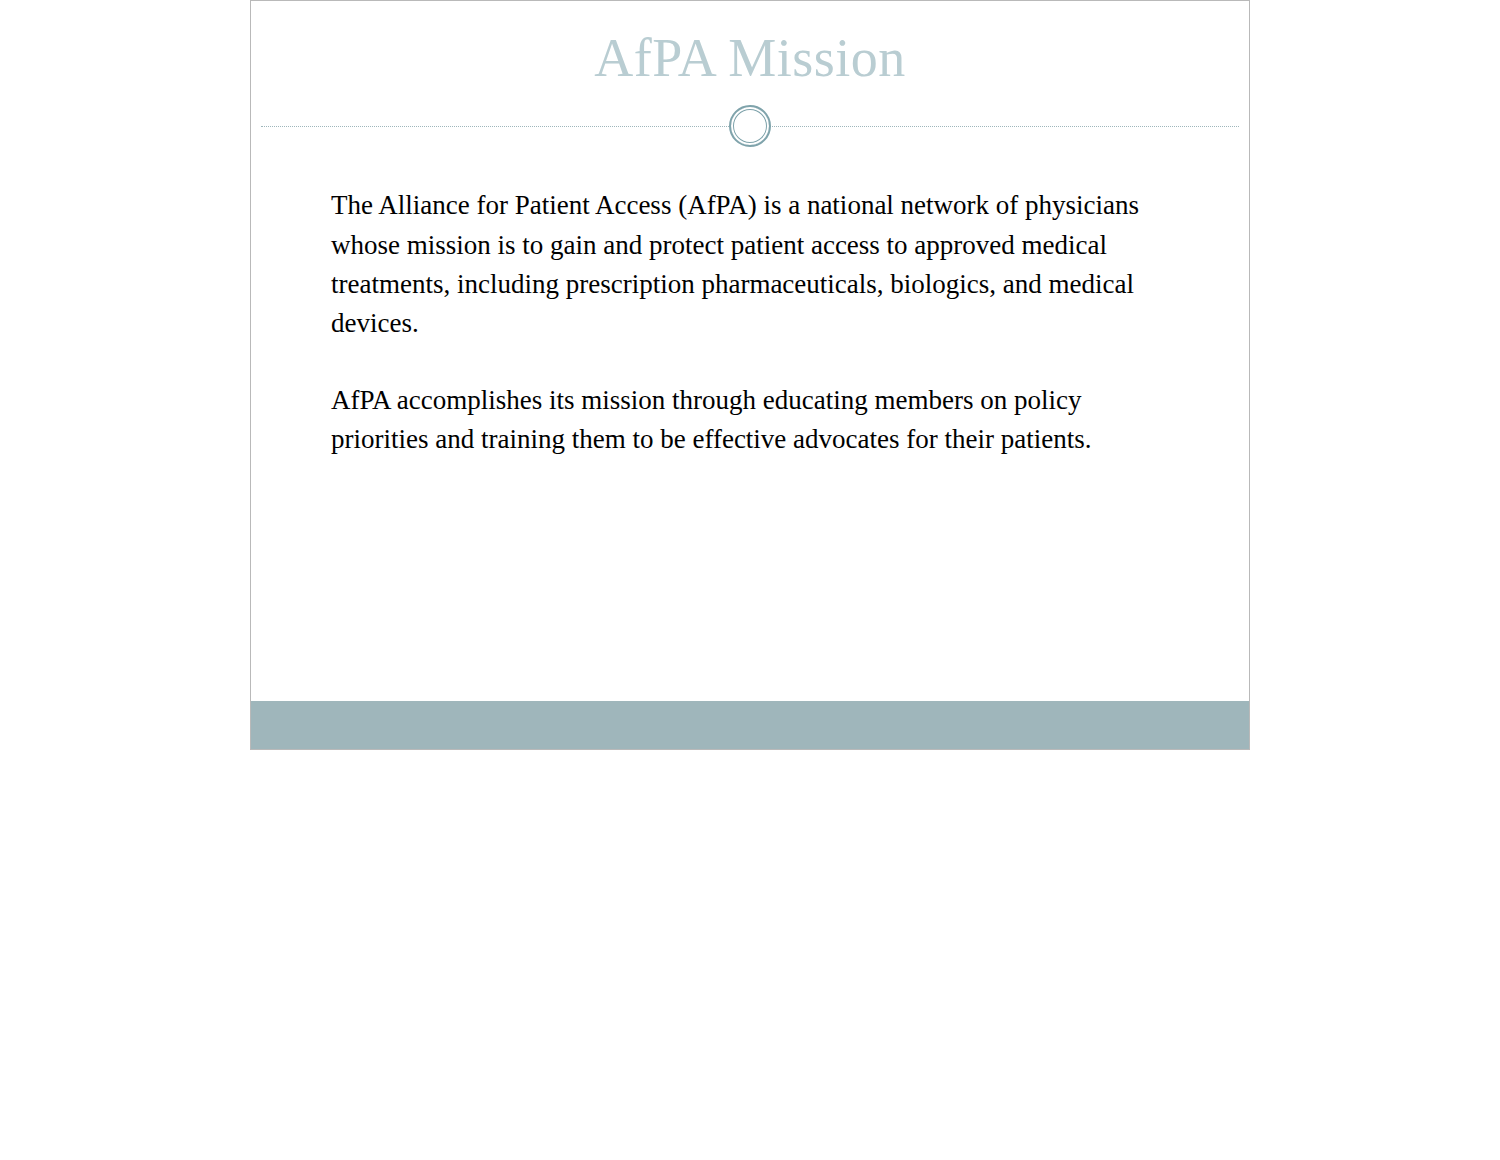AfPA Mission
The Alliance for Patient Access (AfPA) is a national network of physicians whose mission is to gain and protect patient access to approved medical treatments, including prescription pharmaceuticals, biologics, and medical devices.
AfPA accomplishes its mission through educating members on policy priorities and training them to be effective advocates for their patients.